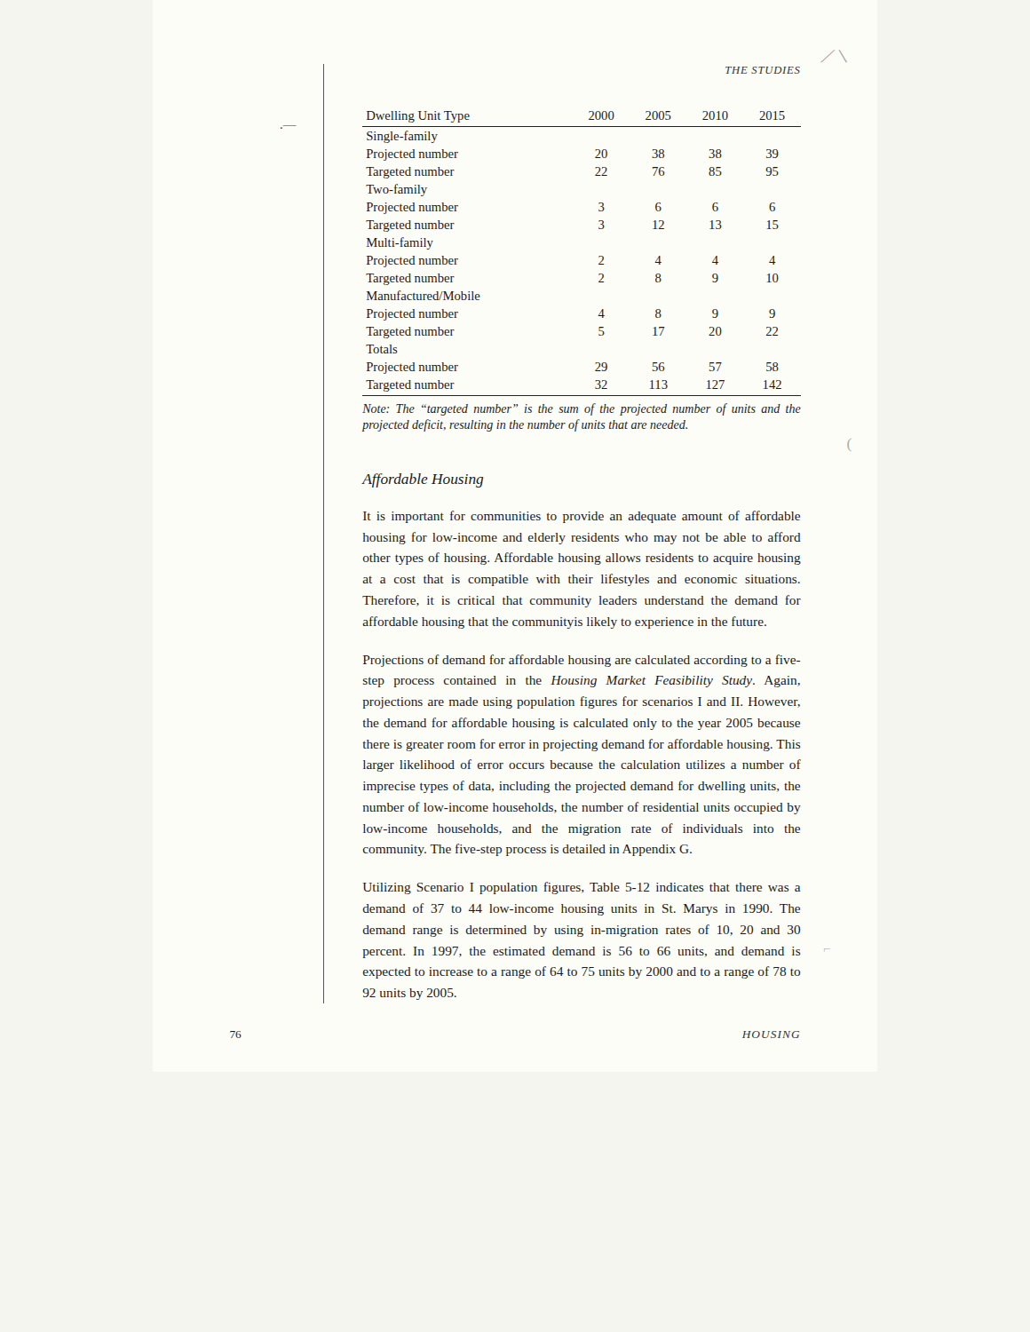⟋ ⟍
(
⌐
.—
THE STUDIES
| Dwelling Unit Type | 2000 | 2005 | 2010 | 2015 |
| --- | --- | --- | --- | --- |
| Single-family | | | | |
| Projected number | 20 | 38 | 38 | 39 |
| Targeted number | 22 | 76 | 85 | 95 |
| Two-family | | | | |
| Projected number | 3 | 6 | 6 | 6 |
| Targeted number | 3 | 12 | 13 | 15 |
| Multi-family | | | | |
| Projected number | 2 | 4 | 4 | 4 |
| Targeted number | 2 | 8 | 9 | 10 |
| Manufactured/Mobile | | | | |
| Projected number | 4 | 8 | 9 | 9 |
| Targeted number | 5 | 17 | 20 | 22 |
| Totals | | | | |
| Projected number | 29 | 56 | 57 | 58 |
| Targeted number | 32 | 113 | 127 | 142 |
Note: The “targeted number” is the sum of the projected number of units and the projected deficit, resulting in the number of units that are needed.
Affordable Housing
It is important for communities to provide an adequate amount of affordable housing for low-income and elderly residents who may not be able to afford other types of housing. Affordable housing allows residents to acquire housing at a cost that is compatible with their lifestyles and economic situations. Therefore, it is critical that community leaders understand the demand for affordable housing that the communityis likely to experience in the future.
Projections of demand for affordable housing are calculated according to a five-step process contained in the Housing Market Feasibility Study. Again, projections are made using population figures for scenarios I and II. However, the demand for affordable housing is calculated only to the year 2005 because there is greater room for error in projecting demand for affordable housing. This larger likelihood of error occurs because the calculation utilizes a number of imprecise types of data, including the projected demand for dwelling units, the number of low-income households, the number of residential units occupied by low-income households, and the migration rate of individuals into the community. The five-step process is detailed in Appendix G.
Utilizing Scenario I population figures, Table 5-12 indicates that there was a demand of 37 to 44 low-income housing units in St. Marys in 1990. The demand range is determined by using in-migration rates of 10, 20 and 30 percent. In 1997, the estimated demand is 56 to 66 units, and demand is expected to increase to a range of 64 to 75 units by 2000 and to a range of 78 to 92 units by 2005.
76 HOUSING